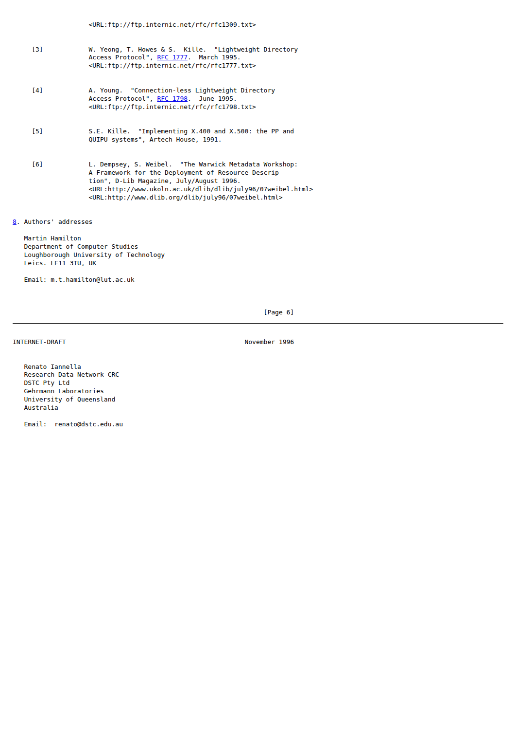<URL:ftp://ftp.internic.net/rfc/rfc1309.txt> [3] W. Yeong, T. Howes & S. Kille. "Lightweight Directory Access Protocol", RFC 1777. March 1995. <URL:ftp://ftp.internic.net/rfc/rfc1777.txt> [4] A. Young. "Connection-less Lightweight Directory Access Protocol", RFC 1798. June 1995. <URL:ftp://ftp.internic.net/rfc/rfc1798.txt> [5] S.E. Kille. "Implementing X.400 and X.500: the PP and QUIPU systems", Artech House, 1991. [6] L. Dempsey, S. Weibel. "The Warwick Metadata Workshop: A Framework for the Deployment of Resource Descrip- tion", D-Lib Magazine, July/August 1996. <URL:http://www.ukoln.ac.uk/dlib/dlib/july96/07weibel.html> <URL:http://www.dlib.org/dlib/july96/07weibel.html> 8. Authors' addresses Martin Hamilton Department of Computer Studies Loughborough University of Technology Leics. LE11 3TU, UK Email: m.t.hamilton@lut.ac.uk [Page 6]
INTERNET-DRAFT November 1996 Renato Iannella Research Data Network CRC DSTC Pty Ltd Gehrmann Laboratories University of Queensland Australia Email: renato@dstc.edu.au